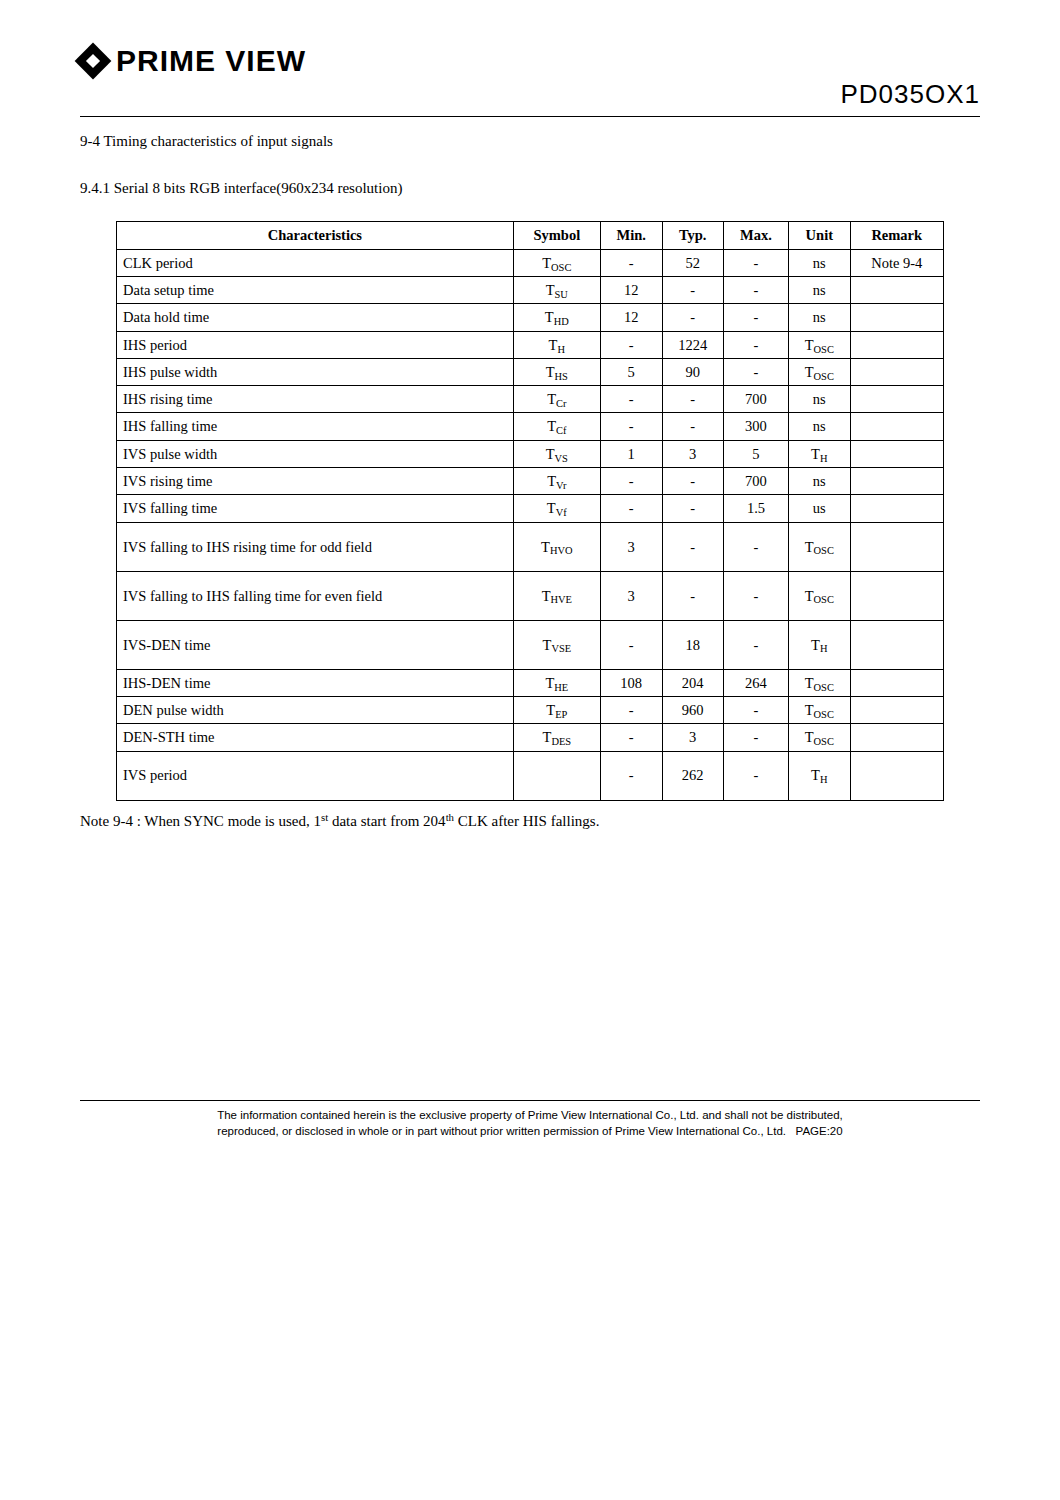PRIME VIEW
PD035OX1
9-4 Timing characteristics of input signals
9.4.1 Serial 8 bits RGB interface(960x234 resolution)
| Characteristics | Symbol | Min. | Typ. | Max. | Unit | Remark |
| --- | --- | --- | --- | --- | --- | --- |
| CLK period | T OSC | - | 52 | - | ns | Note 9-4 |
| Data setup time | T SU | 12 | - | - | ns | |
| Data hold time | T HD | 12 | - | - | ns | |
| IHS period | T H | - | 1224 | - | T OSC | |
| IHS pulse width | T HS | 5 | 90 | - | T OSC | |
| IHS rising time | T Cr | - | - | 700 | ns | |
| IHS falling time | T Cf | - | - | 300 | ns | |
| IVS pulse width | T VS | 1 | 3 | 5 | T H | |
| IVS rising time | T Vr | - | - | 700 | ns | |
| IVS falling time | T Vf | - | - | 1.5 | us | |
| IVS falling to IHS rising time for odd field | T HVO | 3 | - | - | T OSC | |
| IVS falling to IHS falling time for even field | T HVE | 3 | - | - | T OSC | |
| IVS-DEN time | T VSE | - | 18 | - | T H | |
| IHS-DEN time | T HE | 108 | 204 | 264 | T OSC | |
| DEN pulse width | T EP | - | 960 | - | T OSC | |
| DEN-STH time | T DES | - | 3 | - | T OSC | |
| IVS period | | - | 262 | - | T H | |
Note 9-4 : When SYNC mode is used, 1st data start from 204th CLK after HIS fallings.
The information contained herein is the exclusive property of Prime View International Co., Ltd. and shall not be distributed,
reproduced, or disclosed in whole or in part without prior written permission of Prime View International Co., Ltd. PAGE:20